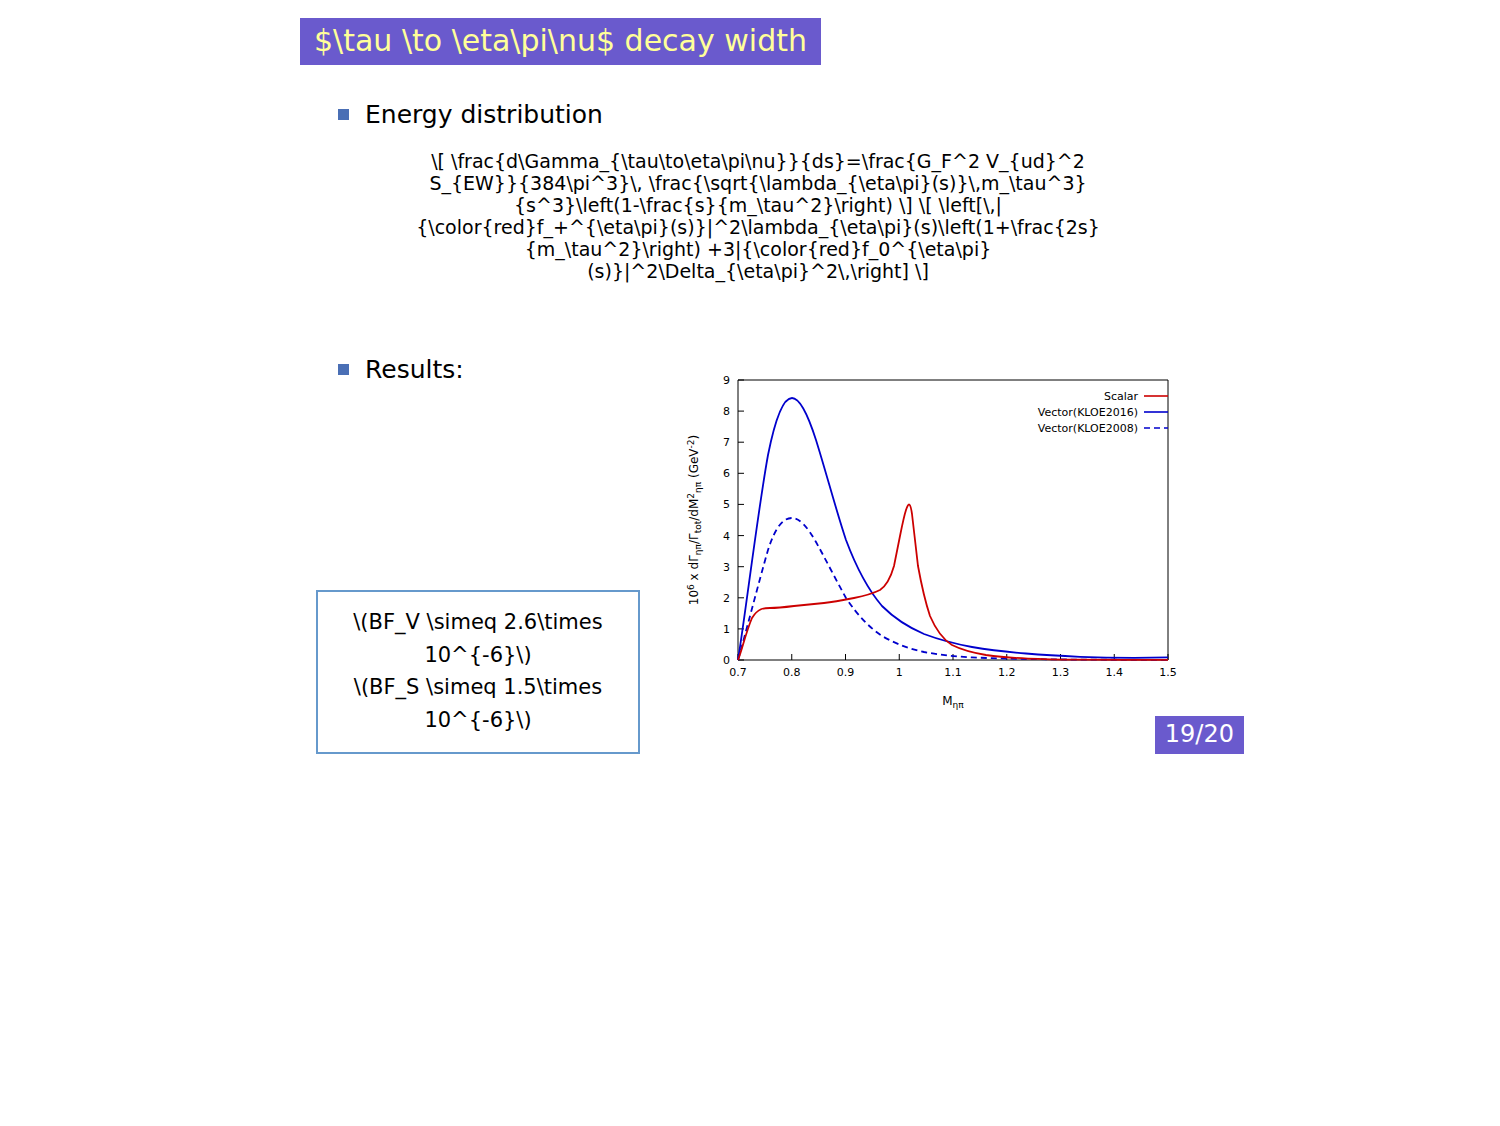$\tau \to \eta\pi\nu$ decay width
Energy distribution
\[ \frac{d\Gamma_{\tau\to\eta\pi\nu}}{ds}=\frac{G_F^2 V_{ud}^2 S_{EW}}{384\pi^3}\, \frac{\sqrt{\lambda_{\eta\pi}(s)}\,m_\tau^3}{s^3}\left(1-\frac{s}{m_\tau^2}\right) \] \[ \left[\,|{\color{red}f_+^{\eta\pi}(s)}|^2\lambda_{\eta\pi}(s)\left(1+\frac{2s}{m_\tau^2}\right) +3|{\color{red}f_0^{\eta\pi}(s)}|^2\Delta_{\eta\pi}^2\,\right] \]
Results:
\(BF_V \simeq 2.6\times 10^{-6}\)
\(BF_S \simeq 1.5\times 10^{-6}\)
0 1 2 3 4 5 6 7 8 9 0.7 0.8 0.9 1 1.1 1.2 1.3 1.4 1.5 106 x dΓηπ/Γtot/dM2ηπ (GeV-2) Mηπ Scalar Vector(KLOE2016) Vector(KLOE2008)
19/20